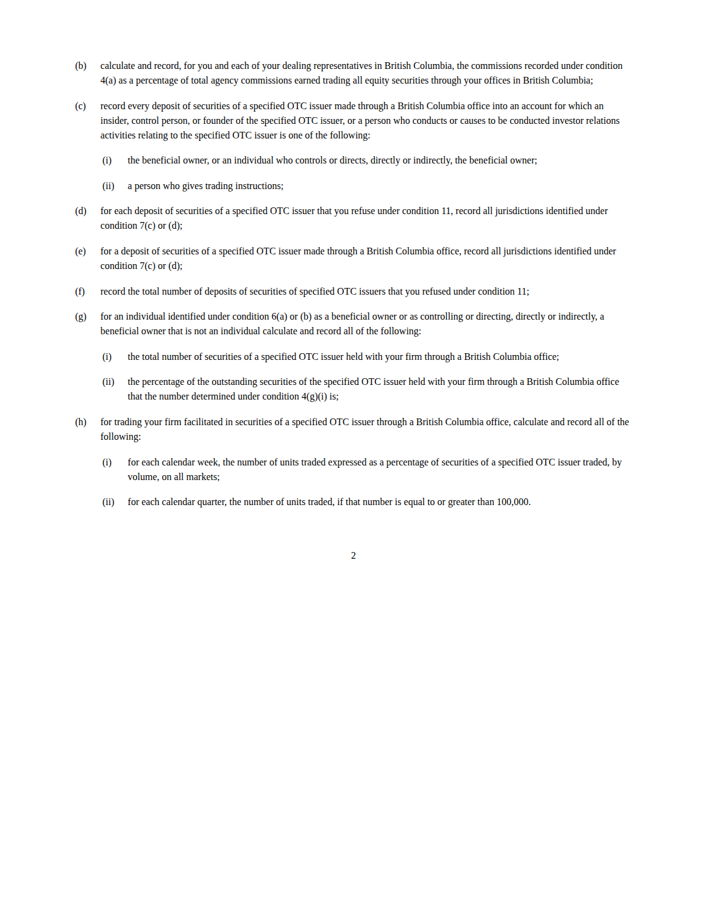(b)
calculate and record, for you and each of your dealing representatives in British Columbia, the commissions recorded under condition 4(a) as a percentage of total agency commissions earned trading all equity securities through your offices in British Columbia;
(c)
record every deposit of securities of a specified OTC issuer made through a British Columbia office into an account for which an insider, control person, or founder of the specified OTC issuer, or a person who conducts or causes to be conducted investor relations activities relating to the specified OTC issuer is one of the following:
(i)
the beneficial owner, or an individual who controls or directs, directly or indirectly, the beneficial owner;
(ii)
a person who gives trading instructions;
(d)
for each deposit of securities of a specified OTC issuer that you refuse under condition 11, record all jurisdictions identified under condition 7(c) or (d);
(e)
for a deposit of securities of a specified OTC issuer made through a British Columbia office, record all jurisdictions identified under condition 7(c) or (d);
(f)
record the total number of deposits of securities of specified OTC issuers that you refused under condition 11;
(g)
for an individual identified under condition 6(a) or (b) as a beneficial owner or as controlling or directing, directly or indirectly, a beneficial owner that is not an individual calculate and record all of the following:
(i)
the total number of securities of a specified OTC issuer held with your firm through a British Columbia office;
(ii)
the percentage of the outstanding securities of the specified OTC issuer held with your firm through a British Columbia office that the number determined under condition 4(g)(i) is;
(h)
for trading your firm facilitated in securities of a specified OTC issuer through a British Columbia office, calculate and record all of the following:
(i)
for each calendar week, the number of units traded expressed as a percentage of securities of a specified OTC issuer traded, by volume, on all markets;
(ii)
for each calendar quarter, the number of units traded, if that number is equal to or greater than 100,000.
2